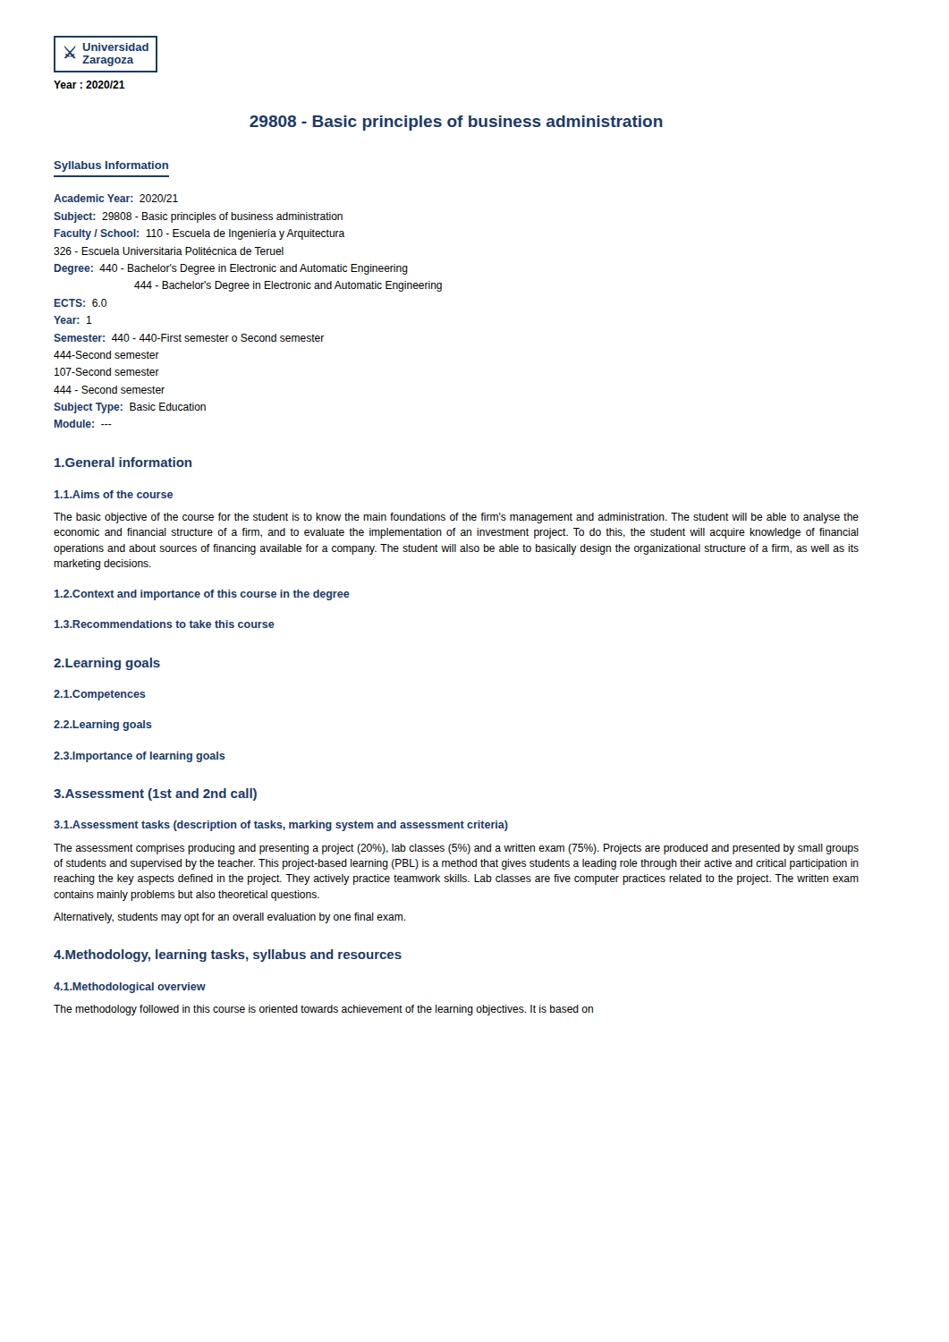⚔Universidad
Zaragoza
Year : 2020/21
29808 - Basic principles of business administration
Syllabus Information
Academic Year: 2020/21
Subject: 29808 - Basic principles of business administration
Faculty / School: 110 - Escuela de Ingeniería y Arquitectura
326 - Escuela Universitaria Politécnica de Teruel
Degree: 440 - Bachelor's Degree in Electronic and Automatic Engineering
444 - Bachelor's Degree in Electronic and Automatic Engineering
ECTS: 6.0
Year: 1
Semester: 440 - 440-First semester o Second semester
444-Second semester
107-Second semester
444 - Second semester
Subject Type: Basic Education
Module: ---
1.General information
1.1.Aims of the course
The basic objective of the course for the student is to know the main foundations of the firm's management and administration. The student will be able to analyse the economic and financial structure of a firm, and to evaluate the implementation of an investment project. To do this, the student will acquire knowledge of financial operations and about sources of financing available for a company. The student will also be able to basically design the organizational structure of a firm, as well as its marketing decisions.
1.2.Context and importance of this course in the degree
1.3.Recommendations to take this course
2.Learning goals
2.1.Competences
2.2.Learning goals
2.3.Importance of learning goals
3.Assessment (1st and 2nd call)
3.1.Assessment tasks (description of tasks, marking system and assessment criteria)
The assessment comprises producing and presenting a project (20%), lab classes (5%) and a written exam (75%). Projects are produced and presented by small groups of students and supervised by the teacher. This project-based learning (PBL) is a method that gives students a leading role through their active and critical participation in reaching the key aspects defined in the project. They actively practice teamwork skills. Lab classes are five computer practices related to the project. The written exam contains mainly problems but also theoretical questions.
Alternatively, students may opt for an overall evaluation by one final exam.
4.Methodology, learning tasks, syllabus and resources
4.1.Methodological overview
The methodology followed in this course is oriented towards achievement of the learning objectives. It is based on